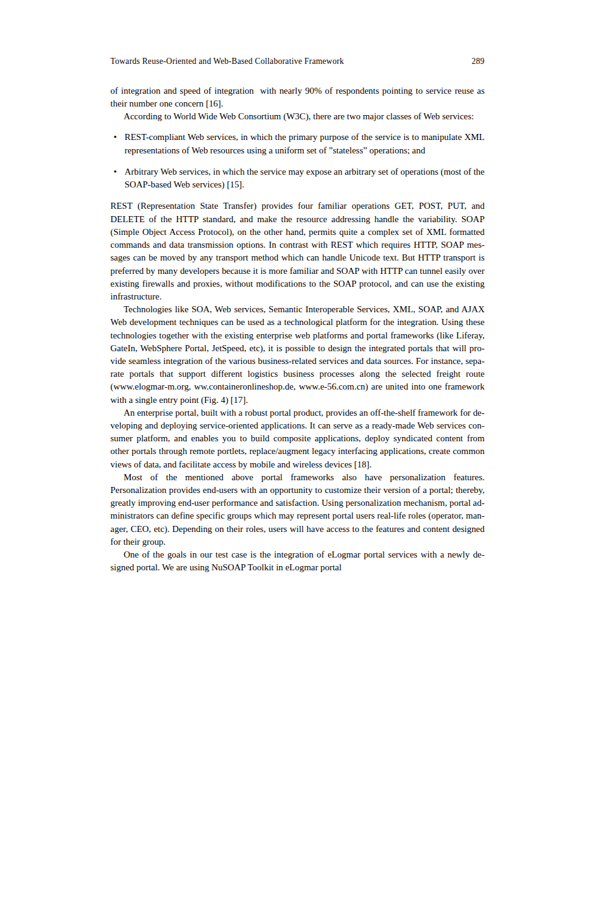Towards Reuse-Oriented and Web-Based Collaborative Framework 289
of integration and speed of integration with nearly 90% of respondents pointing to service reuse as their number one concern [16].
According to World Wide Web Consortium (W3C), there are two major classes of Web services:
REST-compliant Web services, in which the primary purpose of the service is to manipulate XML representations of Web resources using a uniform set of ”stateless” operations; and
Arbitrary Web services, in which the service may expose an arbitrary set of operations (most of the SOAP-based Web services) [15].
REST (Representation State Transfer) provides four familiar operations GET, POST, PUT, and DELETE of the HTTP standard, and make the resource addressing handle the variability. SOAP (Simple Object Access Protocol), on the other hand, permits quite a complex set of XML formatted commands and data transmission options. In contrast with REST which requires HTTP, SOAP messages can be moved by any transport method which can handle Unicode text. But HTTP transport is preferred by many developers because it is more familiar and SOAP with HTTP can tunnel easily over existing firewalls and proxies, without modifications to the SOAP protocol, and can use the existing infrastructure.
Technologies like SOA, Web services, Semantic Interoperable Services, XML, SOAP, and AJAX Web development techniques can be used as a technological platform for the integration. Using these technologies together with the existing enterprise web platforms and portal frameworks (like Liferay, GateIn, WebSphere Portal, JetSpeed, etc), it is possible to design the integrated portals that will provide seamless integration of the various business-related services and data sources. For instance, separate portals that support different logistics business processes along the selected freight route (www.elogmar-m.org, ww.containeronlineshop.de, www.e-56.com.cn) are united into one framework with a single entry point (Fig. 4) [17].
An enterprise portal, built with a robust portal product, provides an off-the-shelf framework for developing and deploying service-oriented applications. It can serve as a ready-made Web services consumer platform, and enables you to build composite applications, deploy syndicated content from other portals through remote portlets, replace/augment legacy interfacing applications, create common views of data, and facilitate access by mobile and wireless devices [18].
Most of the mentioned above portal frameworks also have personalization features. Personalization provides end-users with an opportunity to customize their version of a portal; thereby, greatly improving end-user performance and satisfaction. Using personalization mechanism, portal administrators can define specific groups which may represent portal users real-life roles (operator, manager, CEO, etc). Depending on their roles, users will have access to the features and content designed for their group.
One of the goals in our test case is the integration of eLogmar portal services with a newly designed portal. We are using NuSOAP Toolkit in eLogmar portal